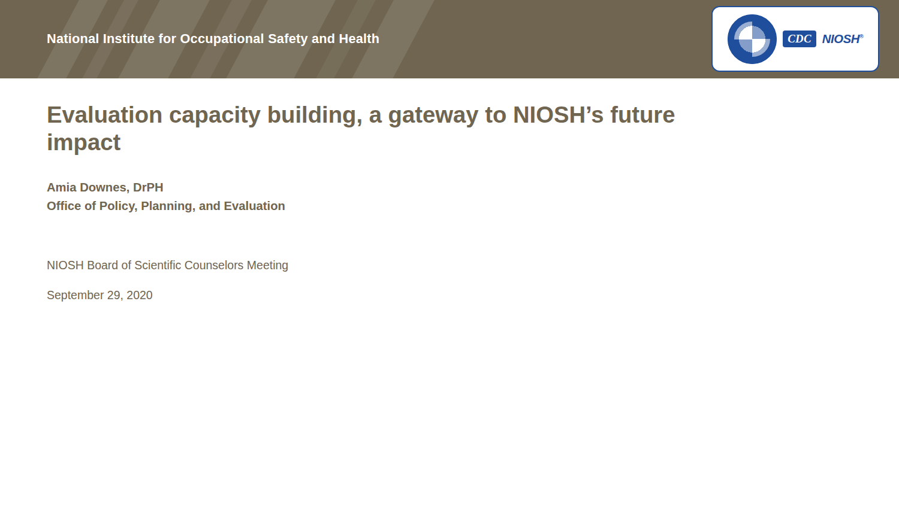National Institute for Occupational Safety and Health
CDC
NIOSH®
Evaluation capacity building, a gateway to NIOSH’s future impact
Amia Downes, DrPH
Office of Policy, Planning, and Evaluation
NIOSH Board of Scientific Counselors Meeting
September 29, 2020